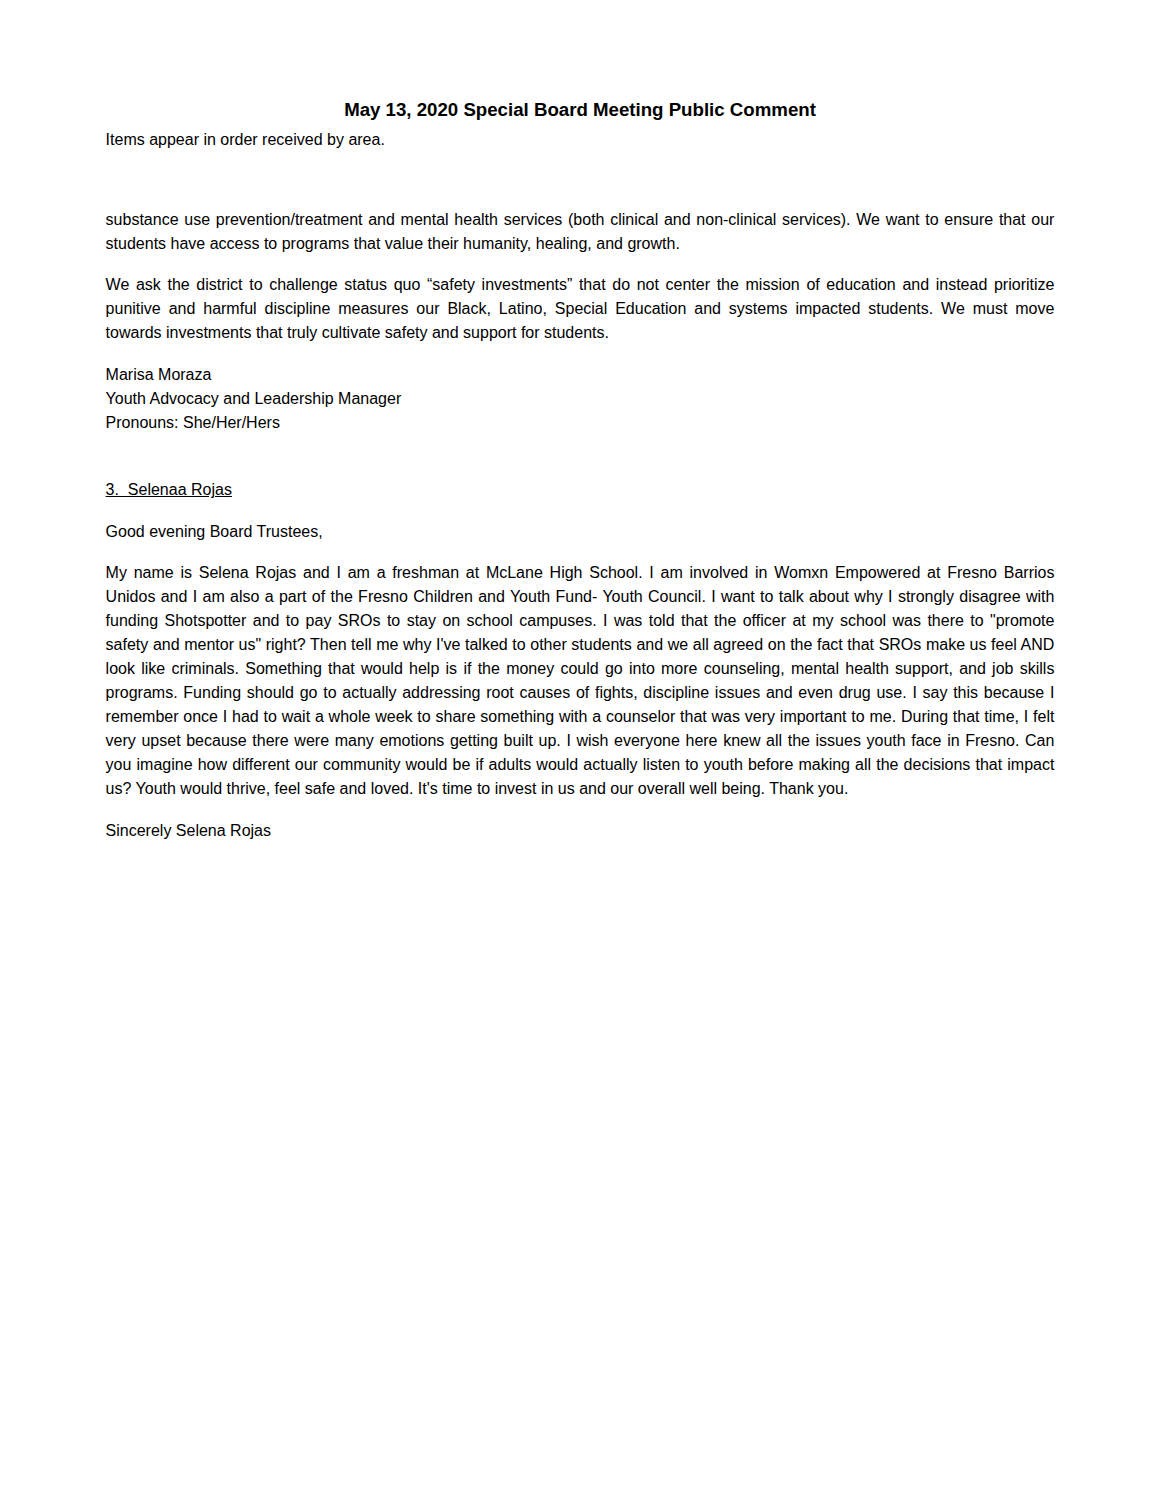May 13, 2020 Special Board Meeting Public Comment
Items appear in order received by area.
substance use prevention/treatment and mental health services (both clinical and non-clinical services). We want to ensure that our students have access to programs that value their humanity, healing, and growth.
We ask the district to challenge status quo “safety investments” that do not center the mission of education and instead prioritize punitive and harmful discipline measures our Black, Latino, Special Education and systems impacted students. We must move towards investments that truly cultivate safety and support for students.
Marisa Moraza
Youth Advocacy and Leadership Manager
Pronouns: She/Her/Hers
3. Selenaa Rojas
Good evening Board Trustees,
My name is Selena Rojas and I am a freshman at McLane High School. I am involved in Womxn Empowered at Fresno Barrios Unidos and I am also a part of the Fresno Children and Youth Fund- Youth Council. I want to talk about why I strongly disagree with funding Shotspotter and to pay SROs to stay on school campuses. I was told that the officer at my school was there to "promote safety and mentor us" right? Then tell me why I've talked to other students and we all agreed on the fact that SROs make us feel AND look like criminals. Something that would help is if the money could go into more counseling, mental health support, and job skills programs. Funding should go to actually addressing root causes of fights, discipline issues and even drug use. I say this because I remember once I had to wait a whole week to share something with a counselor that was very important to me. During that time, I felt very upset because there were many emotions getting built up. I wish everyone here knew all the issues youth face in Fresno. Can you imagine how different our community would be if adults would actually listen to youth before making all the decisions that impact us? Youth would thrive, feel safe and loved. It's time to invest in us and our overall well being. Thank you.
Sincerely Selena Rojas